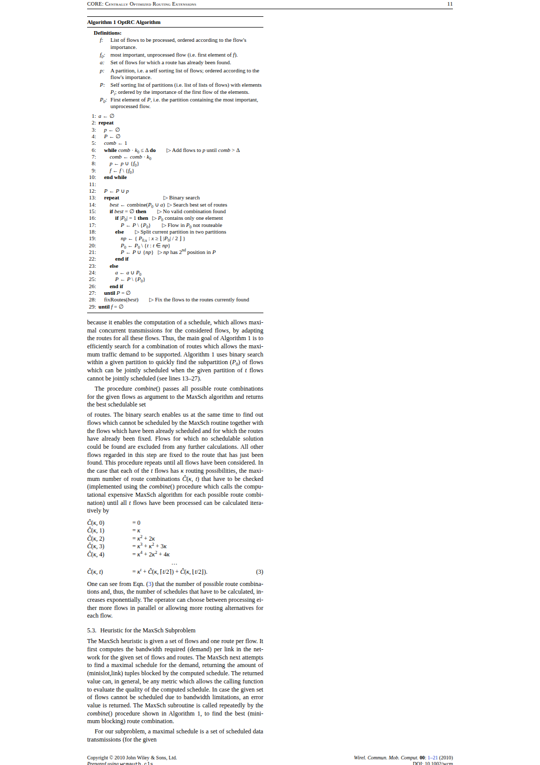CORE: Centrally Optimized Routing Extensions 11
Algorithm 1 OptRC Algorithm
Definitions:
f:
List of flows to be processed, ordered according to the flow's importance.
f0:
most important, unprocessed flow (i.e. first element of f).
a:
Set of flows for which a route has already been found.
p:
A partition, i.e. a self sorting list of flows; ordered according to the flow's importance.
P:
Self sorting list of partitions (i.e. list of lists of flows) with elements Pi; ordered by the importance of the first flow of the elements.
P0:
First element of P, i.e. the partition containing the most important, unprocessed flow.
1: a ← ∅
2: repeat
3: p ← ∅
4: P ← ∅
5: comb ← 1
6: while comb · k0 ≤ Δ do Add flows to p until comb > Δ
7: comb ← comb · k0
8: p ← p ∪ {f0}
9: f ← f \ {f0}
10: end while
11:
12: P ← P ∪ p
13: repeat Binary search
14: best ← combine(P0 ∪ a) Search best set of routes
15: if best = ∅ then No valid combination found
16: if |P0| = 1 then P0 contains only one element
17: P ← P \ {P0} Flow in P0 not routeable
18: else Split current partition in two partitions
19: np ← { P0,x : x ≥ ⌊ |P0| / 2 ⌋ }
20: P0 ← P0 \ {t : t ∈ np}
21: P ← P ∪ {np} np has 2nd position in P
22: end if
23: else
24: a ← a ∪ P0
25: P ← P \ {P0}
26: end if
27: until P = ∅
28: fixRoutes(best) Fix the flows to the routes currently found
29: until f = ∅
because it enables the computation of a schedule, which allows maximal concurrent transmissions for the considered flows, by adapting the routes for all these flows. Thus, the main goal of Algorithm 1 is to efficiently search for a combination of routes which allows the maximum traffic demand to be supported. Algorithm 1 uses binary search within a given partition to quickly find the subpartition (P0) of flows which can be jointly scheduled when the given partition of t flows cannot be jointly scheduled (see lines 13–27).
The procedure combine() passes all possible route combinations for the given flows as argument to the MaxSch algorithm and returns the best schedulable set
of routes. The binary search enables us at the same time to find out flows which cannot be scheduled by the MaxSch routine together with the flows which have been already scheduled and for which the routes have already been fixed. Flows for which no schedulable solution could be found are excluded from any further calculations. All other flows regarded in this step are fixed to the route that has just been found. This procedure repeats until all flows have been considered. In the case that each of the t flows has κ routing possibilities, the maximum number of route combinations Ĉ(κ, t) that have to be checked (implemented using the combine() procedure which calls the computational expensive MaxSch algorithm for each possible route combination) until all t flows have been processed can be calculated iteratively by
Ĉ(κ, 0)= 0
Ĉ(κ, 1)= κ
Ĉ(κ, 2)= κ2 + 2κ
Ĉ(κ, 3)= κ3 + κ2 + 3κ
Ĉ(κ, 4)= κ4 + 2κ2 + 4κ
…
Ĉ(κ, t)= κt + Ĉ(κ, ⌈t/2⌉) + Ĉ(κ, ⌊t/2⌋).(3)
One can see from Eqn. (3) that the number of possible route combinations and, thus, the number of schedules that have to be calculated, increases exponentially. The operator can choose between processing either more flows in parallel or allowing more routing alternatives for each flow.
5.3. Heuristic for the MaxSch Subproblem
The MaxSch heuristic is given a set of flows and one route per flow. It first computes the bandwidth required (demand) per link in the network for the given set of flows and routes. The MaxSch next attempts to find a maximal schedule for the demand, returning the amount of (minislot,link) tuples blocked by the computed schedule. The returned value can, in general, be any metric which allows the calling function to evaluate the quality of the computed schedule. In case the given set of flows cannot be scheduled due to bandwidth limitations, an error value is returned. The MaxSch subroutine is called repeatedly by the combine() procedure shown in Algorithm 1, to find the best (minimum blocking) route combination.
For our subproblem, a maximal schedule is a set of scheduled data transmissions (for the given
Copyright © 2010 John Wiley & Sons, Ltd.
Prepared using wcmauth.cls
Wirel. Commun. Mob. Comput. 00: 1–21 (2010)
DOI: 10.1002/wcm